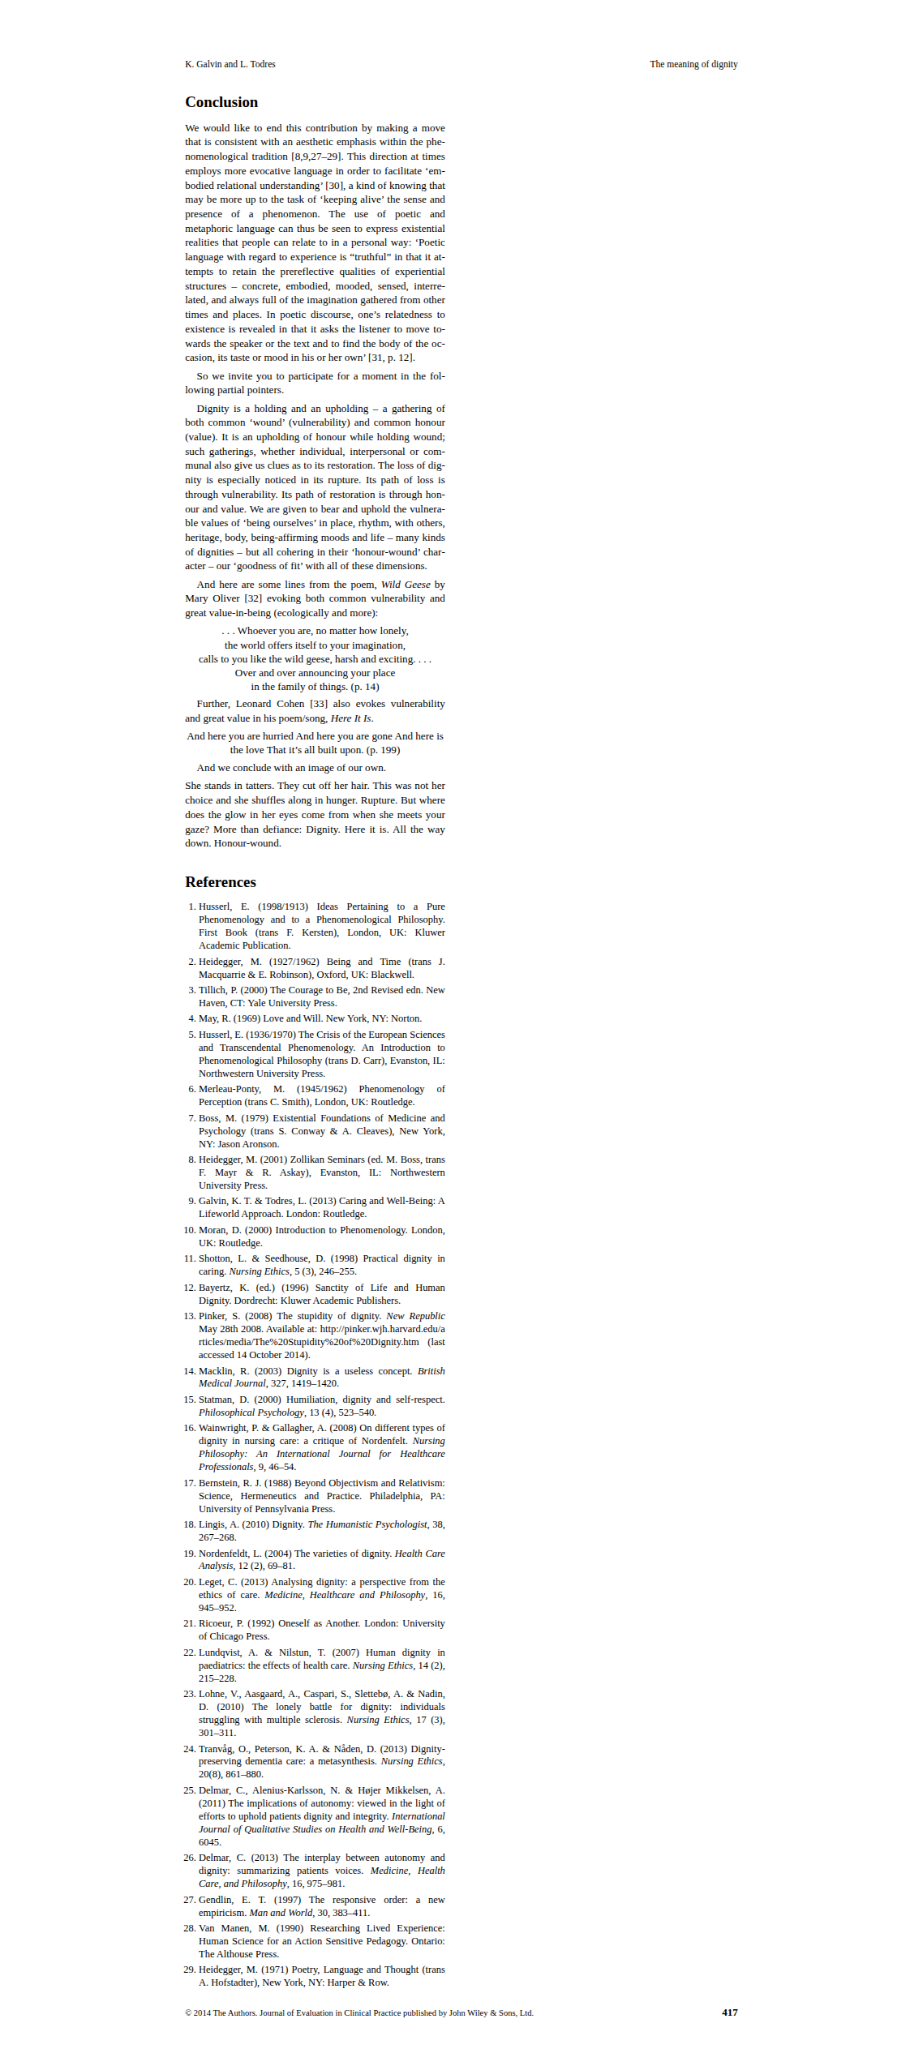K. Galvin and L. Todres
The meaning of dignity
Conclusion
We would like to end this contribution by making a move that is consistent with an aesthetic emphasis within the phenomenological tradition [8,9,27–29]. This direction at times employs more evocative language in order to facilitate ‘embodied relational understanding’ [30], a kind of knowing that may be more up to the task of ‘keeping alive’ the sense and presence of a phenomenon. The use of poetic and metaphoric language can thus be seen to express existential realities that people can relate to in a personal way: ‘Poetic language with regard to experience is “truthful” in that it attempts to retain the prereflective qualities of experiential structures – concrete, embodied, mooded, sensed, interrelated, and always full of the imagination gathered from other times and places. In poetic discourse, one’s relatedness to existence is revealed in that it asks the listener to move towards the speaker or the text and to find the body of the occasion, its taste or mood in his or her own’ [31, p. 12].
So we invite you to participate for a moment in the following partial pointers.
Dignity is a holding and an upholding – a gathering of both common ‘wound’ (vulnerability) and common honour (value). It is an upholding of honour while holding wound; such gatherings, whether individual, interpersonal or communal also give us clues as to its restoration. The loss of dignity is especially noticed in its rupture. Its path of loss is through vulnerability. Its path of restoration is through honour and value. We are given to bear and uphold the vulnerable values of ‘being ourselves’ in place, rhythm, with others, heritage, body, being-affirming moods and life – many kinds of dignities – but all cohering in their ‘honour-wound’ character – our ‘goodness of fit’ with all of these dimensions.
And here are some lines from the poem, Wild Geese by Mary Oliver [32] evoking both common vulnerability and great value-in-being (ecologically and more):
. . . Whoever you are, no matter how lonely, the world offers itself to your imagination, calls to you like the wild geese, harsh and exciting. . . . Over and over announcing your place in the family of things. (p. 14)
Further, Leonard Cohen [33] also evokes vulnerability and great value in his poem/song, Here It Is.
And here you are hurried And here you are gone And here is the love That it’s all built upon. (p. 199)
And we conclude with an image of our own.
She stands in tatters. They cut off her hair. This was not her choice and she shuffles along in hunger. Rupture. But where does the glow in her eyes come from when she meets your gaze? More than defiance: Dignity. Here it is. All the way down. Honour-wound.
References
Husserl, E. (1998/1913) Ideas Pertaining to a Pure Phenomenology and to a Phenomenological Philosophy. First Book (trans F. Kersten), London, UK: Kluwer Academic Publication.
Heidegger, M. (1927/1962) Being and Time (trans J. Macquarrie & E. Robinson), Oxford, UK: Blackwell.
Tillich, P. (2000) The Courage to Be, 2nd Revised edn. New Haven, CT: Yale University Press.
May, R. (1969) Love and Will. New York, NY: Norton.
Husserl, E. (1936/1970) The Crisis of the European Sciences and Transcendental Phenomenology. An Introduction to Phenomenological Philosophy (trans D. Carr), Evanston, IL: Northwestern University Press.
Merleau-Ponty, M. (1945/1962) Phenomenology of Perception (trans C. Smith), London, UK: Routledge.
Boss, M. (1979) Existential Foundations of Medicine and Psychology (trans S. Conway & A. Cleaves), New York, NY: Jason Aronson.
Heidegger, M. (2001) Zollikan Seminars (ed. M. Boss, trans F. Mayr & R. Askay), Evanston, IL: Northwestern University Press.
Galvin, K. T. & Todres, L. (2013) Caring and Well-Being: A Lifeworld Approach. London: Routledge.
Moran, D. (2000) Introduction to Phenomenology. London, UK: Routledge.
Shotton, L. & Seedhouse, D. (1998) Practical dignity in caring. Nursing Ethics, 5 (3), 246–255.
Bayertz, K. (ed.) (1996) Sanctity of Life and Human Dignity. Dordrecht: Kluwer Academic Publishers.
Pinker, S. (2008) The stupidity of dignity. New Republic May 28th 2008. Available at: http://pinker.wjh.harvard.edu/articles/media/The%20Stupidity%20of%20Dignity.htm (last accessed 14 October 2014).
Macklin, R. (2003) Dignity is a useless concept. British Medical Journal, 327, 1419–1420.
Statman, D. (2000) Humiliation, dignity and self-respect. Philosophical Psychology, 13 (4), 523–540.
Wainwright, P. & Gallagher, A. (2008) On different types of dignity in nursing care: a critique of Nordenfelt. Nursing Philosophy: An International Journal for Healthcare Professionals, 9, 46–54.
Bernstein, R. J. (1988) Beyond Objectivism and Relativism: Science, Hermeneutics and Practice. Philadelphia, PA: University of Pennsylvania Press.
Lingis, A. (2010) Dignity. The Humanistic Psychologist, 38, 267–268.
Nordenfeldt, L. (2004) The varieties of dignity. Health Care Analysis, 12 (2), 69–81.
Leget, C. (2013) Analysing dignity: a perspective from the ethics of care. Medicine, Healthcare and Philosophy, 16, 945–952.
Ricoeur, P. (1992) Oneself as Another. London: University of Chicago Press.
Lundqvist, A. & Nilstun, T. (2007) Human dignity in paediatrics: the effects of health care. Nursing Ethics, 14 (2), 215–228.
Lohne, V., Aasgaard, A., Caspari, S., Slettebø, A. & Nadin, D. (2010) The lonely battle for dignity: individuals struggling with multiple sclerosis. Nursing Ethics, 17 (3), 301–311.
Tranvåg, O., Peterson, K. A. & Nåden, D. (2013) Dignity-preserving dementia care: a metasynthesis. Nursing Ethics, 20(8), 861–880.
Delmar, C., Alenius-Karlsson, N. & Højer Mikkelsen, A. (2011) The implications of autonomy: viewed in the light of efforts to uphold patients dignity and integrity. International Journal of Qualitative Studies on Health and Well-Being, 6, 6045.
Delmar, C. (2013) The interplay between autonomy and dignity: summarizing patients voices. Medicine, Health Care, and Philosophy, 16, 975–981.
Gendlin, E. T. (1997) The responsive order: a new empiricism. Man and World, 30, 383–411.
Van Manen, M. (1990) Researching Lived Experience: Human Science for an Action Sensitive Pedagogy. Ontario: The Althouse Press.
Heidegger, M. (1971) Poetry, Language and Thought (trans A. Hofstadter), New York, NY: Harper & Row.
© 2014 The Authors. Journal of Evaluation in Clinical Practice published by John Wiley & Sons, Ltd.
417